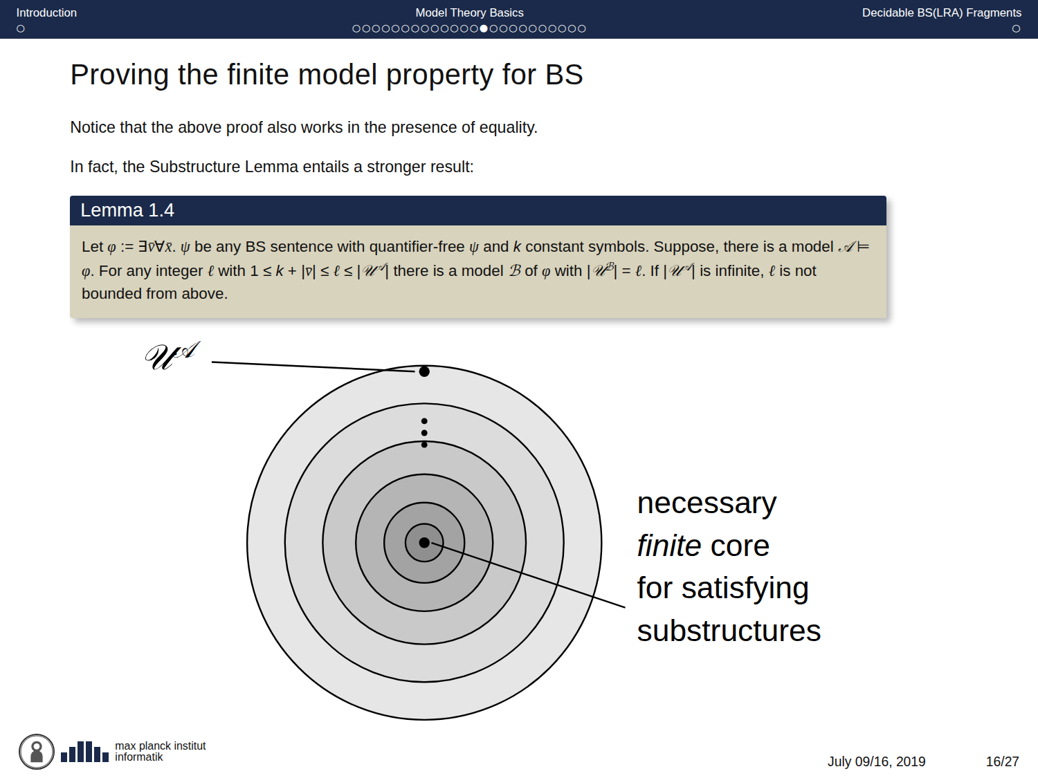Introduction ○
Model Theory Basics ○○○○○○○○○○○○○●○○○○○○○○○○
Decidable BS(LRA) Fragments ○
Proving the finite model property for BS
Notice that the above proof also works in the presence of equality.
In fact, the Substructure Lemma entails a stronger result:
Lemma 1.4
Let φ := ∃v̄∀x̄. ψ be any BS sentence with quantifier-free ψ and k constant symbols. Suppose, there is a model 𝒜 ⊨ φ. For any integer ℓ with 1 ≤ k + |v̄| ≤ ℓ ≤ |𝒰𝒜| there is a model ℬ of φ with |𝒰ℬ| = ℓ. If |𝒰𝒜| is infinite, ℓ is not bounded from above.
𝒰𝒜 necessary finite core for satisfying substructures
max planck institut informatik
July 09/16, 2019 16/27